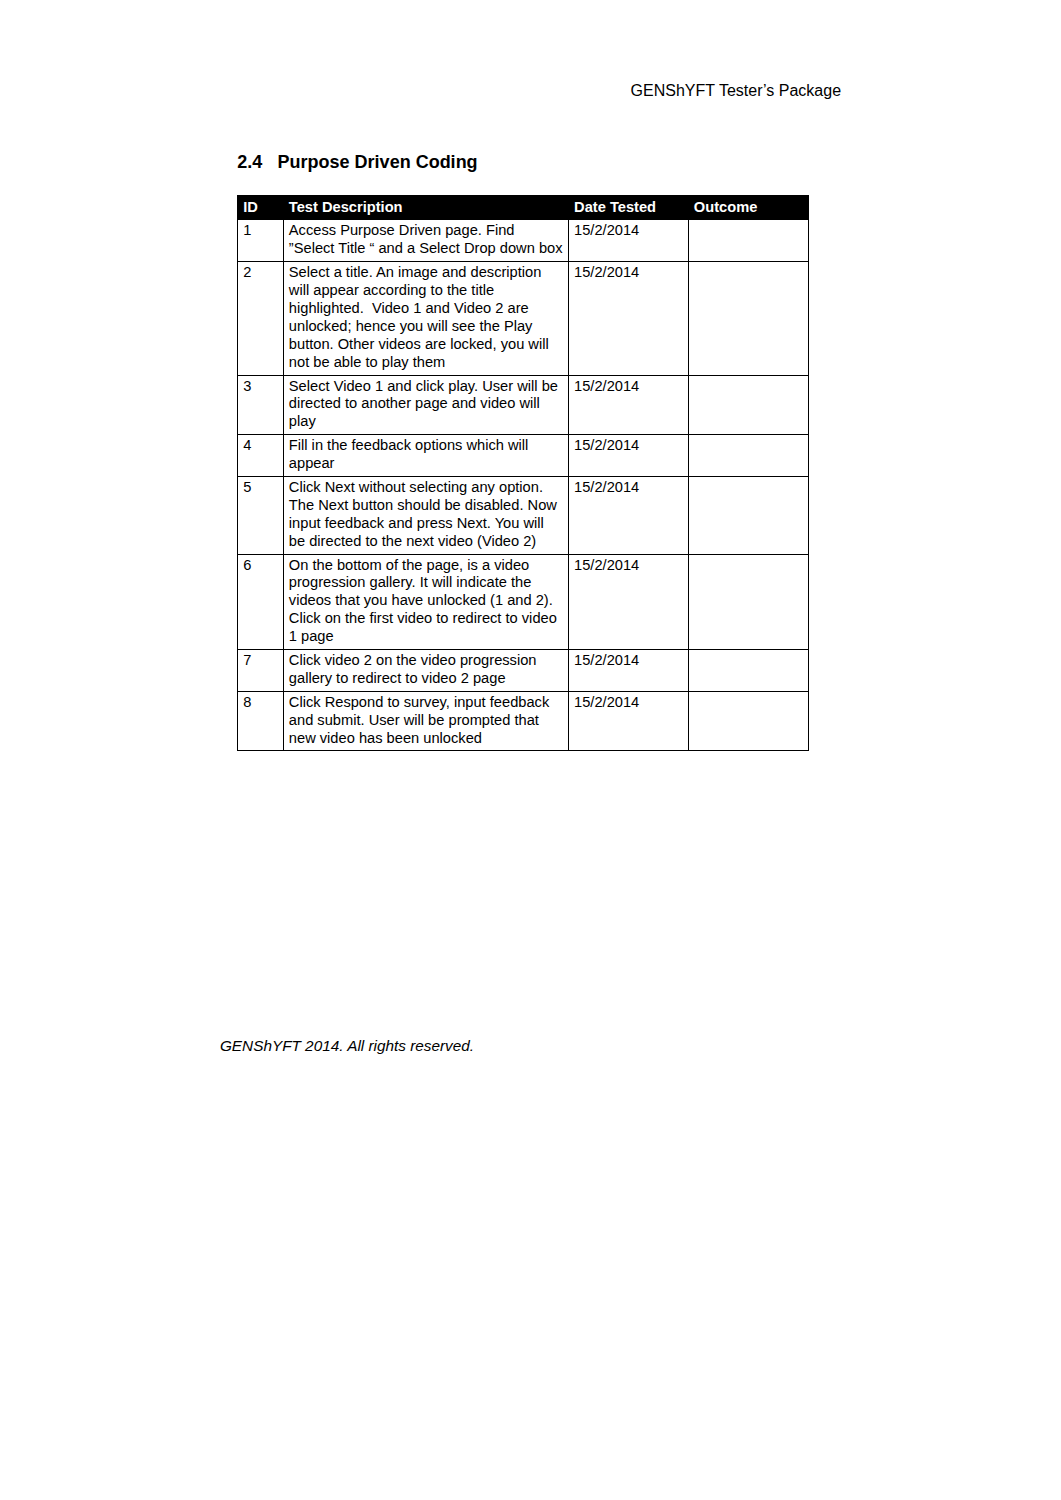GENShYFT Tester’s Package
2.4 Purpose Driven Coding
| ID | Test Description | Date Tested | Outcome |
| --- | --- | --- | --- |
| 1 | Access Purpose Driven page. Find ”Select Title “ and a Select Drop down box | 15/2/2014 | |
| 2 | Select a title. An image and description will appear according to the title highlighted. Video 1 and Video 2 are unlocked; hence you will see the Play button. Other videos are locked, you will not be able to play them | 15/2/2014 | |
| 3 | Select Video 1 and click play. User will be directed to another page and video will play | 15/2/2014 | |
| 4 | Fill in the feedback options which will appear | 15/2/2014 | |
| 5 | Click Next without selecting any option. The Next button should be disabled. Now input feedback and press Next. You will be directed to the next video (Video 2) | 15/2/2014 | |
| 6 | On the bottom of the page, is a video progression gallery. It will indicate the videos that you have unlocked (1 and 2). Click on the first video to redirect to video 1 page | 15/2/2014 | |
| 7 | Click video 2 on the video progression gallery to redirect to video 2 page | 15/2/2014 | |
| 8 | Click Respond to survey, input feedback and submit. User will be prompted that new video has been unlocked | 15/2/2014 | |
GENShYFT 2014. All rights reserved.